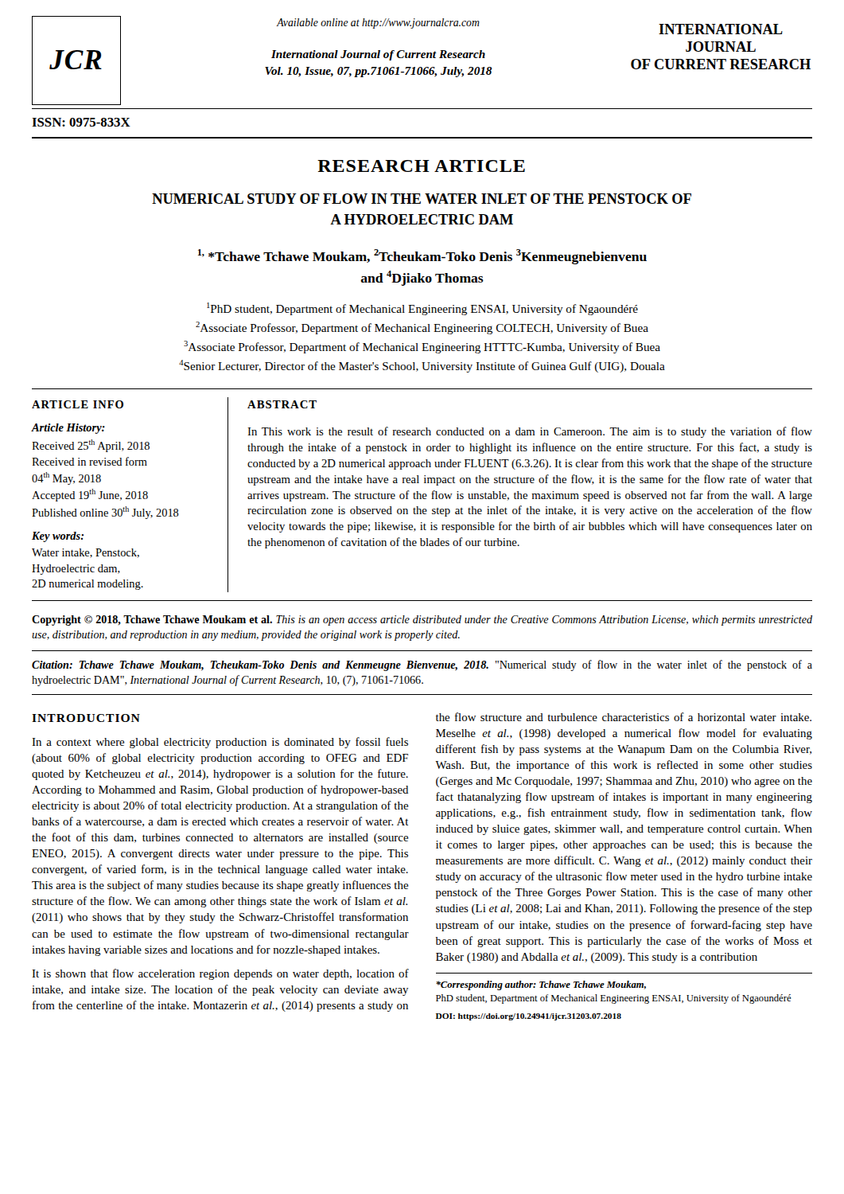JCR
Available online at http://www.journalcra.com
International Journal of Current Research
Vol. 10, Issue, 07, pp.71061-71066, July, 2018
INTERNATIONAL JOURNAL
OF CURRENT RESEARCH
ISSN: 0975-833X
RESEARCH ARTICLE
NUMERICAL STUDY OF FLOW IN THE WATER INLET OF THE PENSTOCK OF
A HYDROELECTRIC DAM
1, *Tchawe Tchawe Moukam, 2Tcheukam-Toko Denis 3Kenmeugnebienvenu
and 4Djiako Thomas
1PhD student, Department of Mechanical Engineering ENSAI, University of Ngaoundéré
2Associate Professor, Department of Mechanical Engineering COLTECH, University of Buea
3Associate Professor, Department of Mechanical Engineering HTTTC-Kumba, University of Buea
4Senior Lecturer, Director of the Master's School, University Institute of Guinea Gulf (UIG), Douala
ARTICLE INFO
Article History:
Received 25th April, 2018
Received in revised form
04th May, 2018
Accepted 19th June, 2018
Published online 30th July, 2018
Key words:
Water intake, Penstock,
Hydroelectric dam,
2D numerical modeling.
ABSTRACT
In This work is the result of research conducted on a dam in Cameroon. The aim is to study the variation of flow through the intake of a penstock in order to highlight its influence on the entire structure. For this fact, a study is conducted by a 2D numerical approach under FLUENT (6.3.26). It is clear from this work that the shape of the structure upstream and the intake have a real impact on the structure of the flow, it is the same for the flow rate of water that arrives upstream. The structure of the flow is unstable, the maximum speed is observed not far from the wall. A large recirculation zone is observed on the step at the inlet of the intake, it is very active on the acceleration of the flow velocity towards the pipe; likewise, it is responsible for the birth of air bubbles which will have consequences later on the phenomenon of cavitation of the blades of our turbine.
Copyright © 2018, Tchawe Tchawe Moukam et al. This is an open access article distributed under the Creative Commons Attribution License, which permits unrestricted use, distribution, and reproduction in any medium, provided the original work is properly cited.
Citation: Tchawe Tchawe Moukam, Tcheukam-Toko Denis and Kenmeugne Bienvenue, 2018. "Numerical study of flow in the water inlet of the penstock of a hydroelectric DAM", International Journal of Current Research, 10, (7), 71061-71066.
INTRODUCTION
In a context where global electricity production is dominated by fossil fuels (about 60% of global electricity production according to OFEG and EDF quoted by Ketcheuzeu et al., 2014), hydropower is a solution for the future. According to Mohammed and Rasim, Global production of hydropower-based electricity is about 20% of total electricity production. At a strangulation of the banks of a watercourse, a dam is erected which creates a reservoir of water. At the foot of this dam, turbines connected to alternators are installed (source ENEO, 2015). A convergent directs water under pressure to the pipe. This convergent, of varied form, is in the technical language called water intake. This area is the subject of many studies because its shape greatly influences the structure of the flow. We can among other things state the work of Islam et al. (2011) who shows that by they study the Schwarz-Christoffel transformation can be used to estimate the flow upstream of two-dimensional rectangular intakes having variable sizes and locations and for nozzle-shaped intakes.
It is shown that flow acceleration region depends on water depth, location of intake, and intake size. The location of the peak velocity can deviate away from the centerline of the intake. Montazerin et al., (2014) presents a study on the flow structure and turbulence characteristics of a horizontal water intake. Meselhe et al., (1998) developed a numerical flow model for evaluating different fish by pass systems at the Wanapum Dam on the Columbia River, Wash. But, the importance of this work is reflected in some other studies (Gerges and Mc Corquodale, 1997; Shammaa and Zhu, 2010) who agree on the fact thatanalyzing flow upstream of intakes is important in many engineering applications, e.g., fish entrainment study, flow in sedimentation tank, flow induced by sluice gates, skimmer wall, and temperature control curtain. When it comes to larger pipes, other approaches can be used; this is because the measurements are more difficult. C. Wang et al., (2012) mainly conduct their study on accuracy of the ultrasonic flow meter used in the hydro turbine intake penstock of the Three Gorges Power Station. This is the case of many other studies (Li et al, 2008; Lai and Khan, 2011). Following the presence of the step upstream of our intake, studies on the presence of forward-facing step have been of great support. This is particularly the case of the works of Moss et Baker (1980) and Abdalla et al., (2009). This study is a contribution
*Corresponding author: Tchawe Tchawe Moukam,
PhD student, Department of Mechanical Engineering ENSAI, University of Ngaoundéré
DOI: https://doi.org/10.24941/ijcr.31203.07.2018